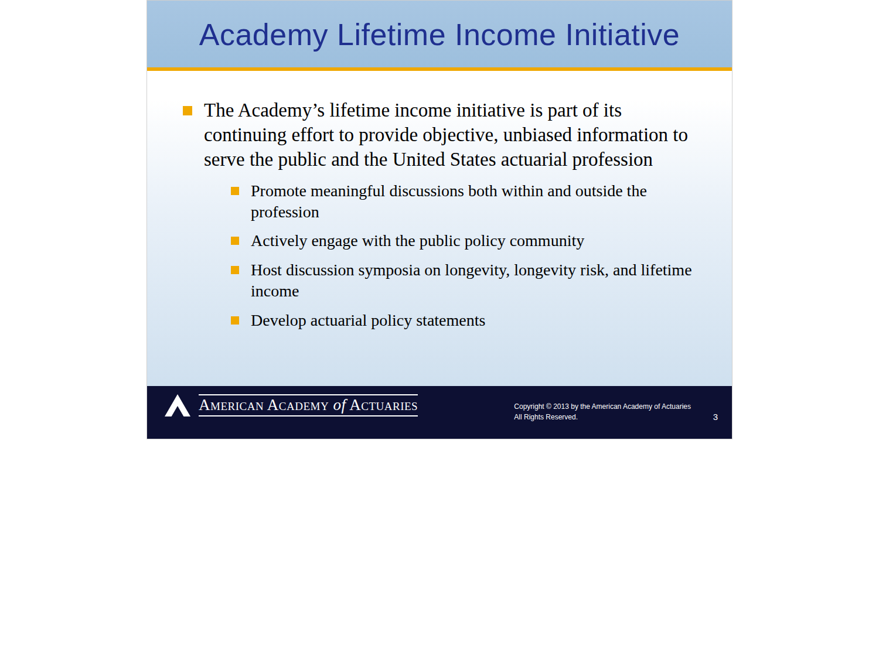Academy Lifetime Income Initiative
The Academy’s lifetime income initiative is part of its continuing effort to provide objective, unbiased information to serve the public and the United States actuarial profession
Promote meaningful discussions both within and outside the profession
Actively engage with the public policy community
Host discussion symposia on longevity, longevity risk, and lifetime income
Develop actuarial policy statements
American Academy of Actuaries
Copyright © 2013 by the American Academy of Actuaries
All Rights Reserved.
3